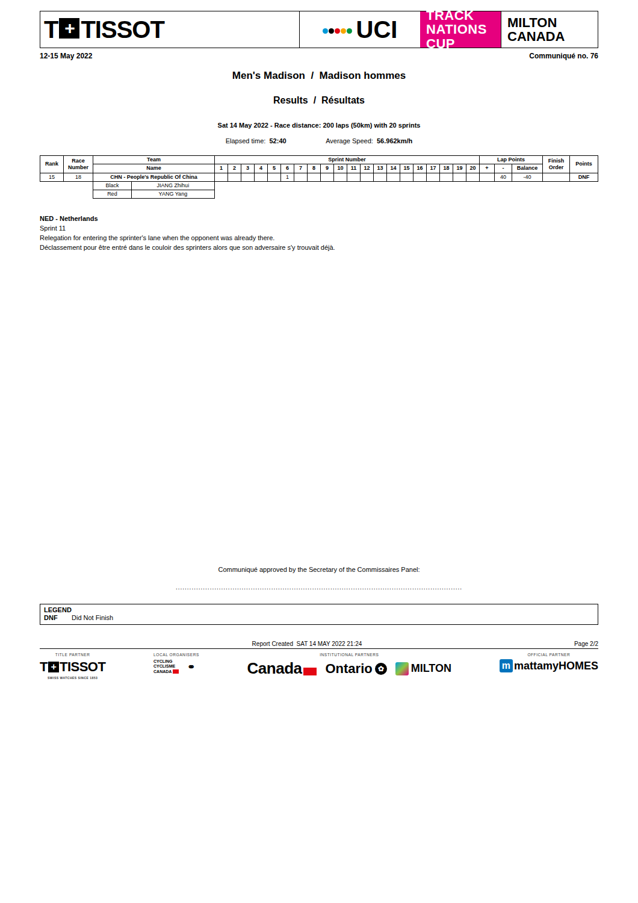T+TISSOT
UCI
TRACK
NATIONS CUP
MILTON
CANADA
12-15 May 2022
Communiqué no. 76
Men's Madison / Madison hommes
Results / Résultats
Sat 14 May 2022 - Race distance: 200 laps (50km) with 20 sprints
Elapsed time: 52:40 Average Speed: 56.962km/h
| Rank | Race Number | Team | Sprint Number | Lap Points | Finish Order | Points |
| --- | --- | --- | --- | --- | --- | --- |
| Name | 1 | 2 | 3 | 4 | 5 | 6 | 7 | 8 | 9 | 10 | 11 | 12 | 13 | 14 | 15 | 16 | 17 | 18 | 19 | 20 | + | - | Balance |
| 15 | 18 | CHN - People's Republic Of China | | | | | | 1 | | | | | | | | | | | | | | | | 40 | -40 | | DNF |
| | | Black | JIANG Zhihui | | | | |
| | | Red | YANG Yang | | | | |
NED - Netherlands
Sprint 11
Relegation for entering the sprinter's lane when the opponent was already there.
Déclassement pour être entré dans le couloir des sprinters alors que son adversaire s'y trouvait déjà.
Communiqué approved by the Secretary of the Commissaires Panel:
..............................................................................................................................
LEGEND
DNFDid Not Finish
Report Created SAT 14 MAY 2022 21:24
Page 2/2
Title Partner
T+TISSOT
SWISS WATCHES SINCE 1853
Local Organisers
CYCLING
CYCLISME
CANADA
⚭
Institutional Partners
Canada
Ontario✿
MILTON
Official Partner
mmattamyHOMES